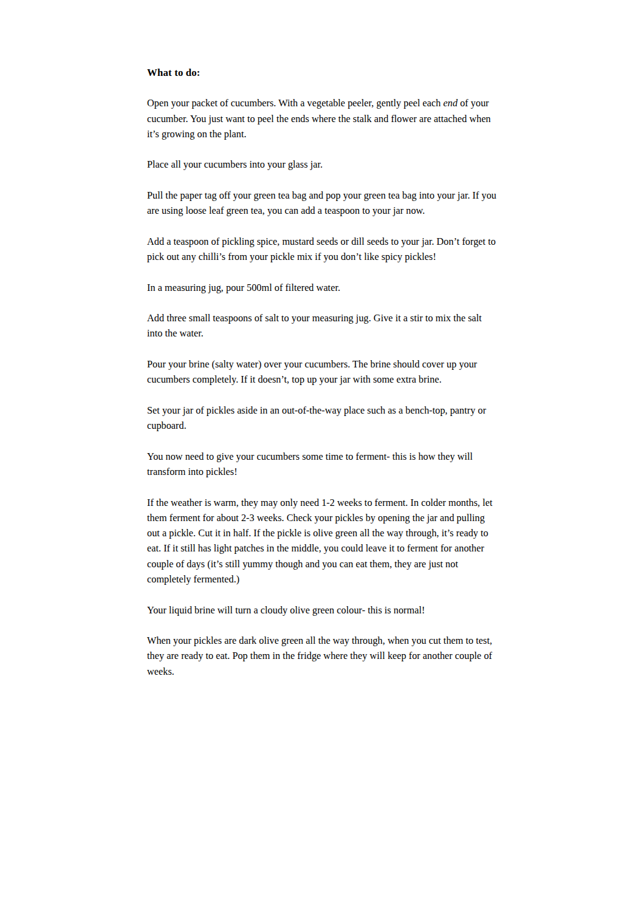What to do:
Open your packet of cucumbers. With a vegetable peeler, gently peel each end of your cucumber. You just want to peel the ends where the stalk and flower are attached when it’s growing on the plant.
Place all your cucumbers into your glass jar.
Pull the paper tag off your green tea bag and pop your green tea bag into your jar. If you are using loose leaf green tea, you can add a teaspoon to your jar now.
Add a teaspoon of pickling spice, mustard seeds or dill seeds to your jar. Don’t forget to pick out any chilli’s from your pickle mix if you don’t like spicy pickles!
In a measuring jug, pour 500ml of filtered water.
Add three small teaspoons of salt to your measuring jug. Give it a stir to mix the salt into the water.
Pour your brine (salty water) over your cucumbers. The brine should cover up your cucumbers completely. If it doesn’t, top up your jar with some extra brine.
Set your jar of pickles aside in an out-of-the-way place such as a bench-top, pantry or cupboard.
You now need to give your cucumbers some time to ferment- this is how they will transform into pickles!
If the weather is warm, they may only need 1-2 weeks to ferment. In colder months, let them ferment for about 2-3 weeks. Check your pickles by opening the jar and pulling out a pickle. Cut it in half. If the pickle is olive green all the way through, it’s ready to eat. If it still has light patches in the middle, you could leave it to ferment for another couple of days (it’s still yummy though and you can eat them, they are just not completely fermented.)
Your liquid brine will turn a cloudy olive green colour- this is normal!
When your pickles are dark olive green all the way through, when you cut them to test, they are ready to eat. Pop them in the fridge where they will keep for another couple of weeks.